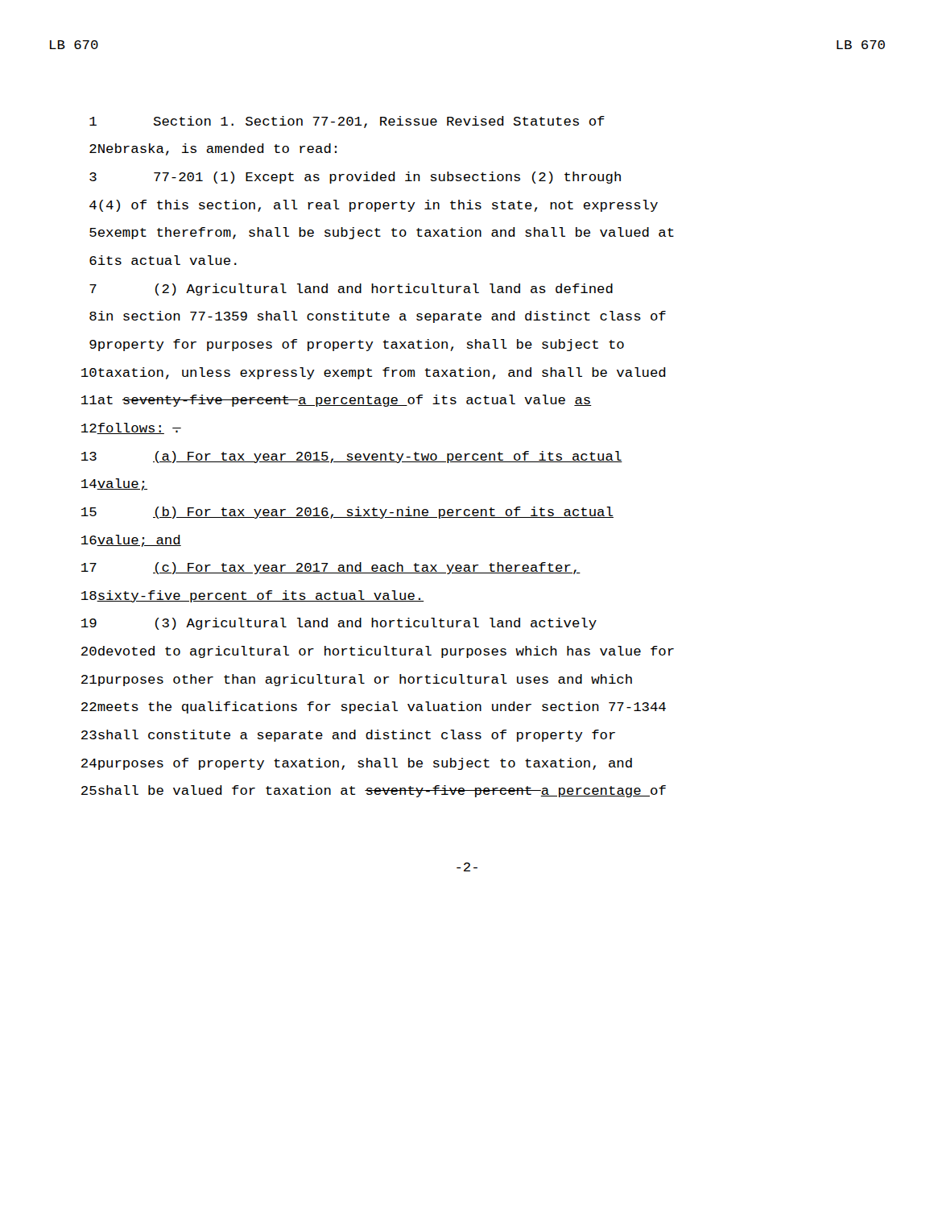LB 670 LB 670
| 1 | Section 1. Section 77-201, Reissue Revised Statutes of |
| 2 | Nebraska, is amended to read: |
| 3 | 77-201 (1) Except as provided in subsections (2) through |
| 4 | (4) of this section, all real property in this state, not expressly |
| 5 | exempt therefrom, shall be subject to taxation and shall be valued at |
| 6 | its actual value. |
| 7 | (2) Agricultural land and horticultural land as defined |
| 8 | in section 77-1359 shall constitute a separate and distinct class of |
| 9 | property for purposes of property taxation, shall be subject to |
| 10 | taxation, unless expressly exempt from taxation, and shall be valued |
| 11 | at seventy-five percent a percentage of its actual value as |
| 12 | follows: . |
| 13 | (a) For tax year 2015, seventy-two percent of its actual |
| 14 | value; |
| 15 | (b) For tax year 2016, sixty-nine percent of its actual |
| 16 | value; and |
| 17 | (c) For tax year 2017 and each tax year thereafter, |
| 18 | sixty-five percent of its actual value. |
| 19 | (3) Agricultural land and horticultural land actively |
| 20 | devoted to agricultural or horticultural purposes which has value for |
| 21 | purposes other than agricultural or horticultural uses and which |
| 22 | meets the qualifications for special valuation under section 77-1344 |
| 23 | shall constitute a separate and distinct class of property for |
| 24 | purposes of property taxation, shall be subject to taxation, and |
| 25 | shall be valued for taxation at seventy-five percent a percentage of |
-2-